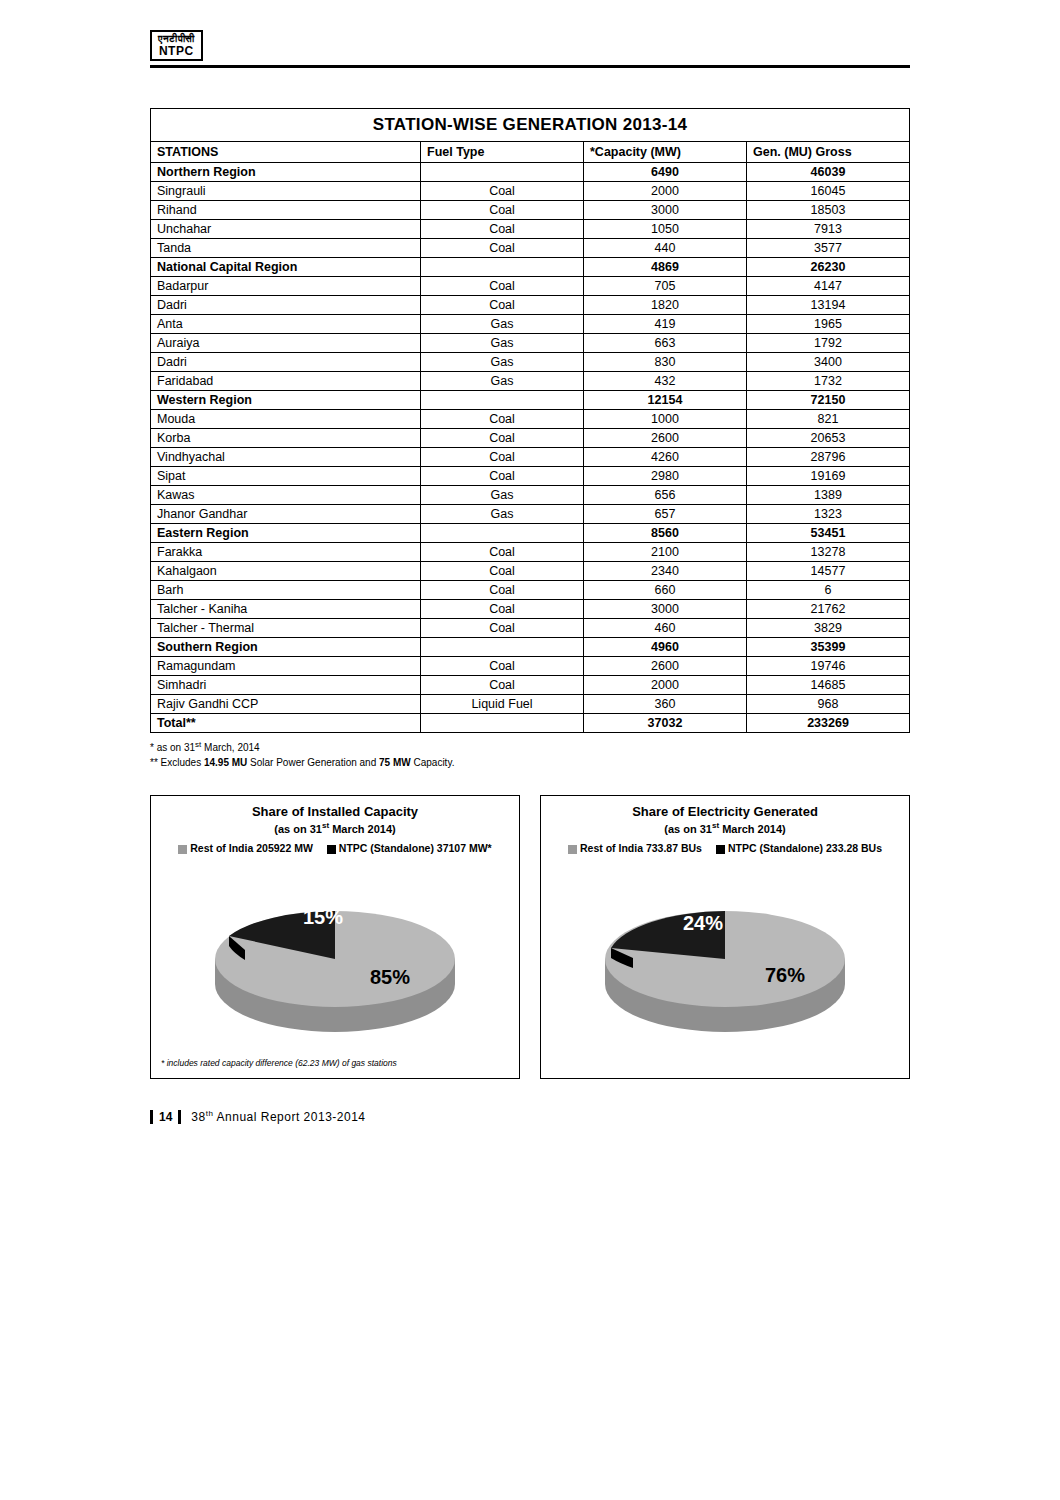एनटीपीसी NTPC
STATION-WISE GENERATION 2013-14
| STATIONS | Fuel Type | *Capacity (MW) | Gen. (MU) Gross |
| --- | --- | --- | --- |
| Northern Region | | 6490 | 46039 |
| Singrauli | Coal | 2000 | 16045 |
| Rihand | Coal | 3000 | 18503 |
| Unchahar | Coal | 1050 | 7913 |
| Tanda | Coal | 440 | 3577 |
| National Capital Region | | 4869 | 26230 |
| Badarpur | Coal | 705 | 4147 |
| Dadri | Coal | 1820 | 13194 |
| Anta | Gas | 419 | 1965 |
| Auraiya | Gas | 663 | 1792 |
| Dadri | Gas | 830 | 3400 |
| Faridabad | Gas | 432 | 1732 |
| Western Region | | 12154 | 72150 |
| Mouda | Coal | 1000 | 821 |
| Korba | Coal | 2600 | 20653 |
| Vindhyachal | Coal | 4260 | 28796 |
| Sipat | Coal | 2980 | 19169 |
| Kawas | Gas | 656 | 1389 |
| Jhanor Gandhar | Gas | 657 | 1323 |
| Eastern Region | | 8560 | 53451 |
| Farakka | Coal | 2100 | 13278 |
| Kahalgaon | Coal | 2340 | 14577 |
| Barh | Coal | 660 | 6 |
| Talcher - Kaniha | Coal | 3000 | 21762 |
| Talcher - Thermal | Coal | 460 | 3829 |
| Southern Region | | 4960 | 35399 |
| Ramagundam | Coal | 2600 | 19746 |
| Simhadri | Coal | 2000 | 14685 |
| Rajiv Gandhi CCP | Liquid Fuel | 360 | 968 |
| Total** | | 37032 | 233269 |
* as on 31st March, 2014
** Excludes 14.95 MU Solar Power Generation and 75 MW Capacity.
Share of Installed Capacity (as on 31st March 2014)
Rest of India 205922 MW NTPC (Standalone) 37107 MW*
15% 85%
* includes rated capacity difference (62.23 MW) of gas stations
Share of Electricity Generated (as on 31st March 2014)
Rest of India 733.87 BUs NTPC (Standalone) 233.28 BUs
24% 76%
14 38th Annual Report 2013-2014